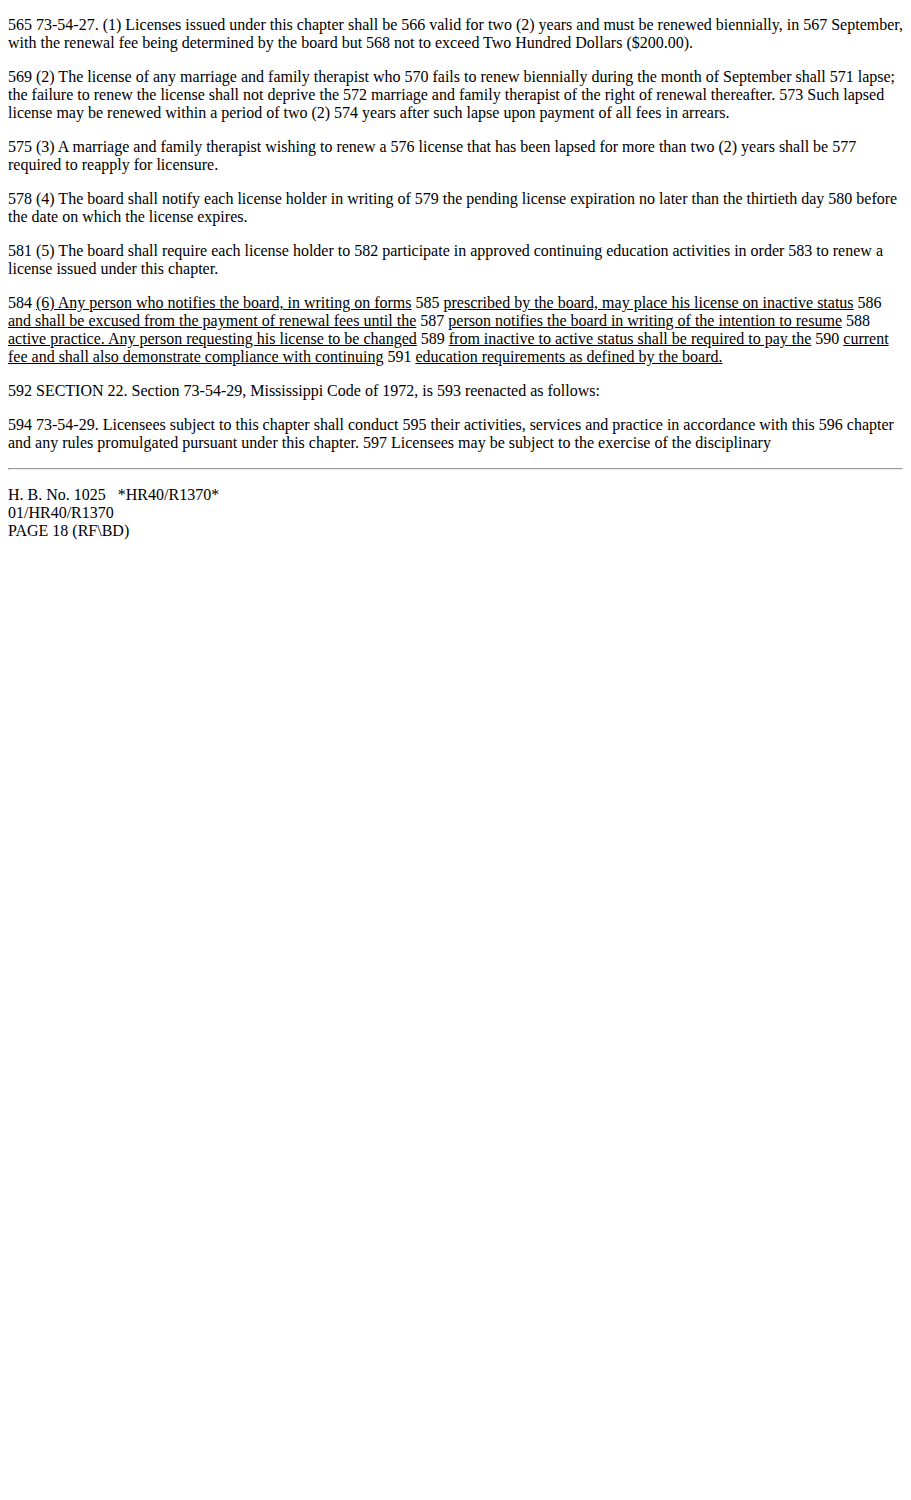565 73-54-27. (1) Licenses issued under this chapter shall be 566 valid for two (2) years and must be renewed biennially, in 567 September, with the renewal fee being determined by the board but 568 not to exceed Two Hundred Dollars ($200.00).
569 (2) The license of any marriage and family therapist who 570 fails to renew biennially during the month of September shall 571 lapse; the failure to renew the license shall not deprive the 572 marriage and family therapist of the right of renewal thereafter. 573 Such lapsed license may be renewed within a period of two (2) 574 years after such lapse upon payment of all fees in arrears.
575 (3) A marriage and family therapist wishing to renew a 576 license that has been lapsed for more than two (2) years shall be 577 required to reapply for licensure.
578 (4) The board shall notify each license holder in writing of 579 the pending license expiration no later than the thirtieth day 580 before the date on which the license expires.
581 (5) The board shall require each license holder to 582 participate in approved continuing education activities in order 583 to renew a license issued under this chapter.
584 (6) Any person who notifies the board, in writing on forms 585 prescribed by the board, may place his license on inactive status 586 and shall be excused from the payment of renewal fees until the 587 person notifies the board in writing of the intention to resume 588 active practice. Any person requesting his license to be changed 589 from inactive to active status shall be required to pay the 590 current fee and shall also demonstrate compliance with continuing 591 education requirements as defined by the board.
592 SECTION 22. Section 73-54-29, Mississippi Code of 1972, is 593 reenacted as follows:
594 73-54-29. Licensees subject to this chapter shall conduct 595 their activities, services and practice in accordance with this 596 chapter and any rules promulgated pursuant under this chapter. 597 Licensees may be subject to the exercise of the disciplinary
H. B. No. 1025 *HR40/R1370*
01/HR40/R1370
PAGE 18 (RF\BD)